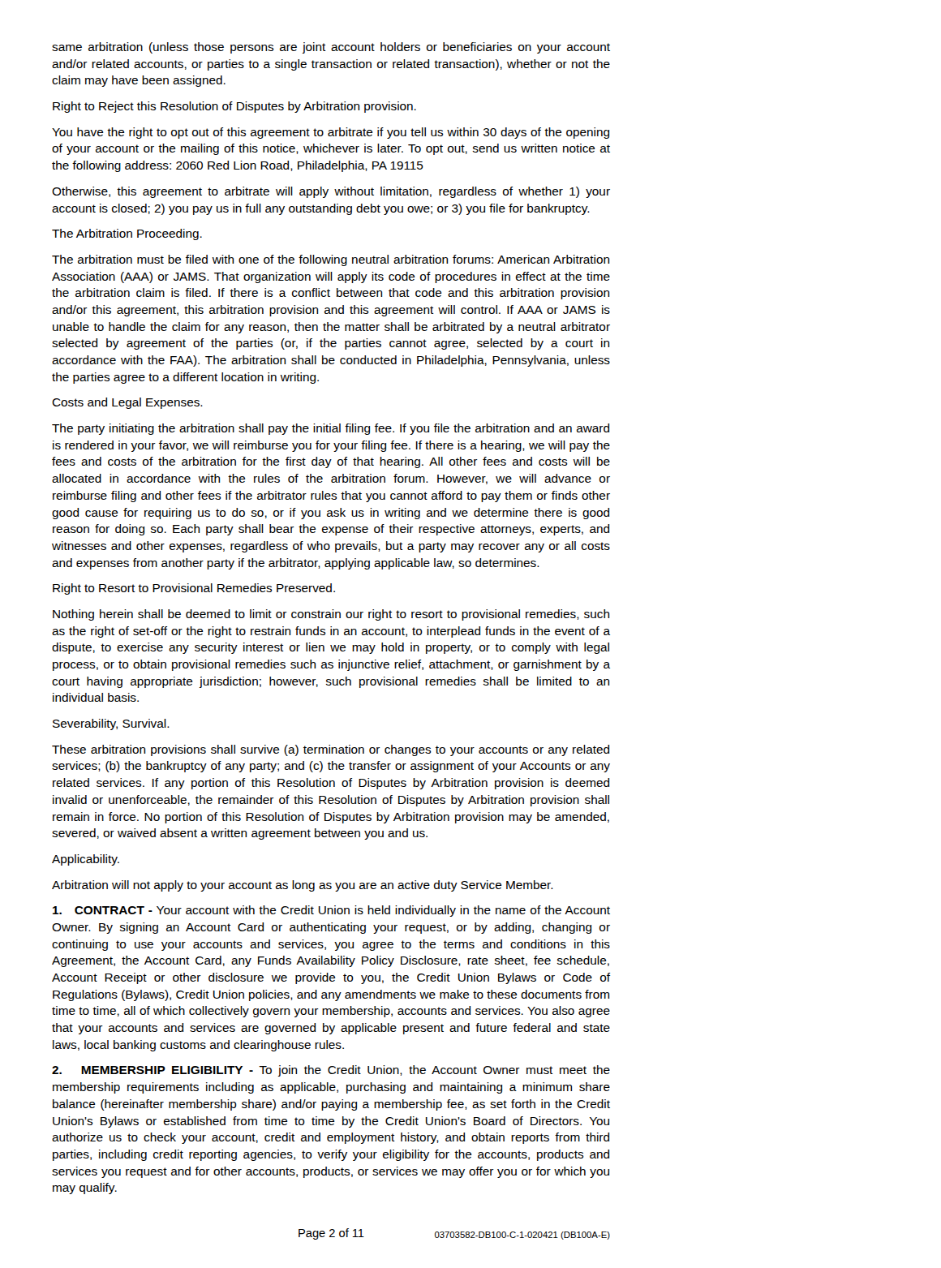same arbitration (unless those persons are joint account holders or beneficiaries on your account and/or related accounts, or parties to a single transaction or related transaction), whether or not the claim may have been assigned.
Right to Reject this Resolution of Disputes by Arbitration provision.
You have the right to opt out of this agreement to arbitrate if you tell us within 30 days of the opening of your account or the mailing of this notice, whichever is later. To opt out, send us written notice at the following address: 2060 Red Lion Road, Philadelphia, PA 19115
Otherwise, this agreement to arbitrate will apply without limitation, regardless of whether 1) your account is closed; 2) you pay us in full any outstanding debt you owe; or 3) you file for bankruptcy.
The Arbitration Proceeding.
The arbitration must be filed with one of the following neutral arbitration forums: American Arbitration Association (AAA) or JAMS. That organization will apply its code of procedures in effect at the time the arbitration claim is filed. If there is a conflict between that code and this arbitration provision and/or this agreement, this arbitration provision and this agreement will control. If AAA or JAMS is unable to handle the claim for any reason, then the matter shall be arbitrated by a neutral arbitrator selected by agreement of the parties (or, if the parties cannot agree, selected by a court in accordance with the FAA). The arbitration shall be conducted in Philadelphia, Pennsylvania, unless the parties agree to a different location in writing.
Costs and Legal Expenses.
The party initiating the arbitration shall pay the initial filing fee. If you file the arbitration and an award is rendered in your favor, we will reimburse you for your filing fee. If there is a hearing, we will pay the fees and costs of the arbitration for the first day of that hearing. All other fees and costs will be allocated in accordance with the rules of the arbitration forum. However, we will advance or reimburse filing and other fees if the arbitrator rules that you cannot afford to pay them or finds other good cause for requiring us to do so, or if you ask us in writing and we determine there is good reason for doing so. Each party shall bear the expense of their respective attorneys, experts, and witnesses and other expenses, regardless of who prevails, but a party may recover any or all costs and expenses from another party if the arbitrator, applying applicable law, so determines.
Right to Resort to Provisional Remedies Preserved.
Nothing herein shall be deemed to limit or constrain our right to resort to provisional remedies, such as the right of set-off or the right to restrain funds in an account, to interplead funds in the event of a dispute, to exercise any security interest or lien we may hold in property, or to comply with legal process, or to obtain provisional remedies such as injunctive relief, attachment, or garnishment by a court having appropriate jurisdiction; however, such provisional remedies shall be limited to an individual basis.
Severability, Survival.
These arbitration provisions shall survive (a) termination or changes to your accounts or any related services; (b) the bankruptcy of any party; and (c) the transfer or assignment of your Accounts or any related services. If any portion of this Resolution of Disputes by Arbitration provision is deemed invalid or unenforceable, the remainder of this Resolution of Disputes by Arbitration provision shall remain in force. No portion of this Resolution of Disputes by Arbitration provision may be amended, severed, or waived absent a written agreement between you and us.
Applicability.
Arbitration will not apply to your account as long as you are an active duty Service Member.
1. CONTRACT - Your account with the Credit Union is held individually in the name of the Account Owner. By signing an Account Card or authenticating your request, or by adding, changing or continuing to use your accounts and services, you agree to the terms and conditions in this Agreement, the Account Card, any Funds Availability Policy Disclosure, rate sheet, fee schedule, Account Receipt or other disclosure we provide to you, the Credit Union Bylaws or Code of Regulations (Bylaws), Credit Union policies, and any amendments we make to these documents from time to time, all of which collectively govern your membership, accounts and services. You also agree that your accounts and services are governed by applicable present and future federal and state laws, local banking customs and clearinghouse rules.
2. MEMBERSHIP ELIGIBILITY - To join the Credit Union, the Account Owner must meet the membership requirements including as applicable, purchasing and maintaining a minimum share balance (hereinafter membership share) and/or paying a membership fee, as set forth in the Credit Union's Bylaws or established from time to time by the Credit Union's Board of Directors. You authorize us to check your account, credit and employment history, and obtain reports from third parties, including credit reporting agencies, to verify your eligibility for the accounts, products and services you request and for other accounts, products, or services we may offer you or for which you may qualify.
Page 2 of 11
03703582-DB100-C-1-020421 (DB100A-E)